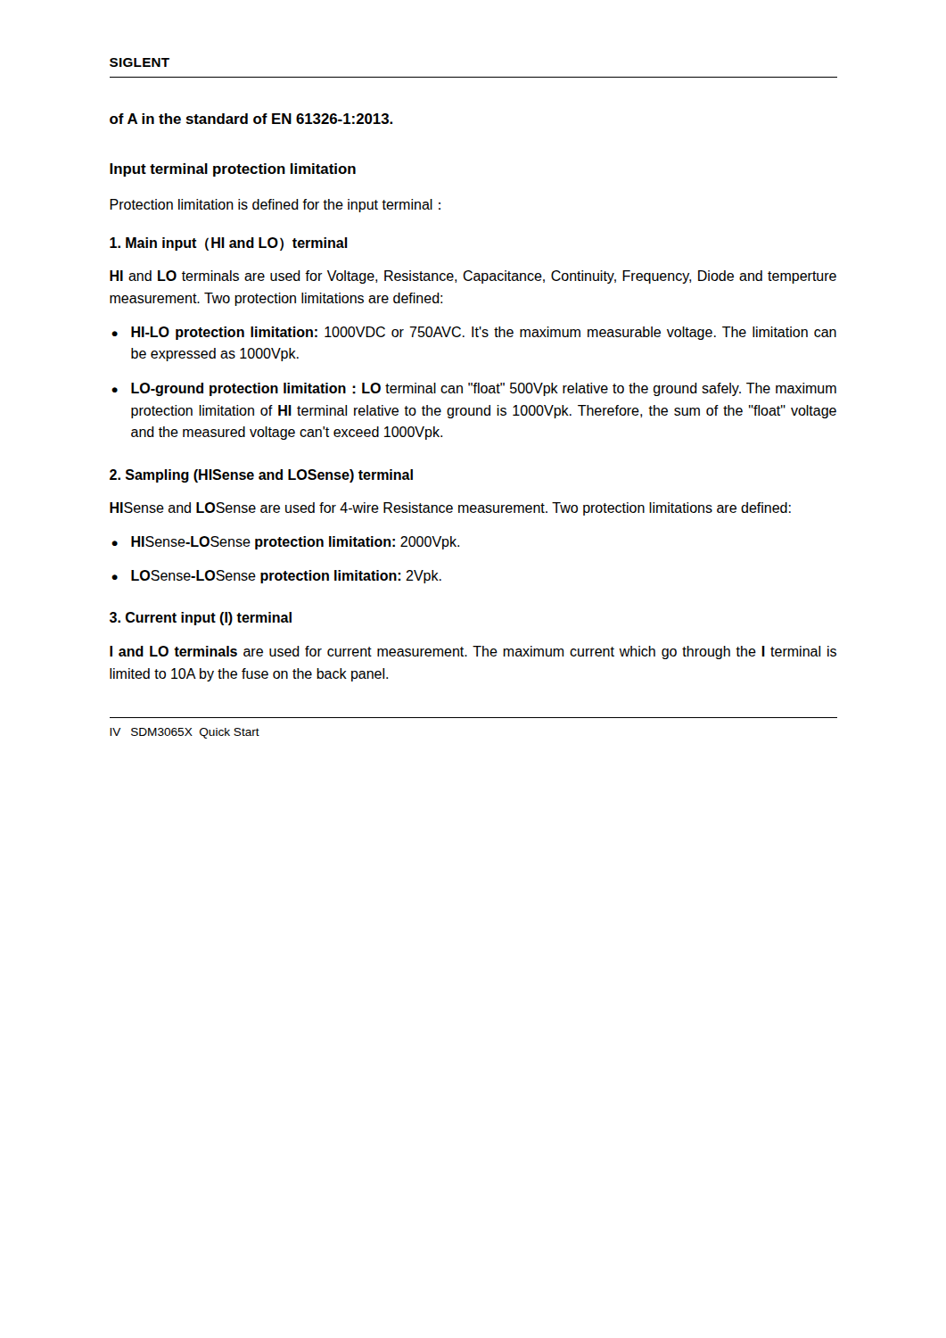SIGLENT
of A in the standard of EN 61326-1:2013.
Input terminal protection limitation
Protection limitation is defined for the input terminal：
1. Main input（HI and LO）terminal
HI and LO terminals are used for Voltage, Resistance, Capacitance, Continuity, Frequency, Diode and temperture measurement. Two protection limitations are defined:
HI-LO protection limitation: 1000VDC or 750AVC. It's the maximum measurable voltage. The limitation can be expressed as 1000Vpk.
LO-ground protection limitation：LO terminal can "float" 500Vpk relative to the ground safely. The maximum protection limitation of HI terminal relative to the ground is 1000Vpk. Therefore, the sum of the "float" voltage and the measured voltage can't exceed 1000Vpk.
2. Sampling (HISense and LOSense) terminal
HISense and LOSense are used for 4-wire Resistance measurement. Two protection limitations are defined:
HISense-LOSense protection limitation: 2000Vpk.
LOSense-LOSense protection limitation: 2Vpk.
3. Current input (I) terminal
I and LO terminals are used for current measurement. The maximum current which go through the I terminal is limited to 10A by the fuse on the back panel.
IVSDM3065X Quick Start